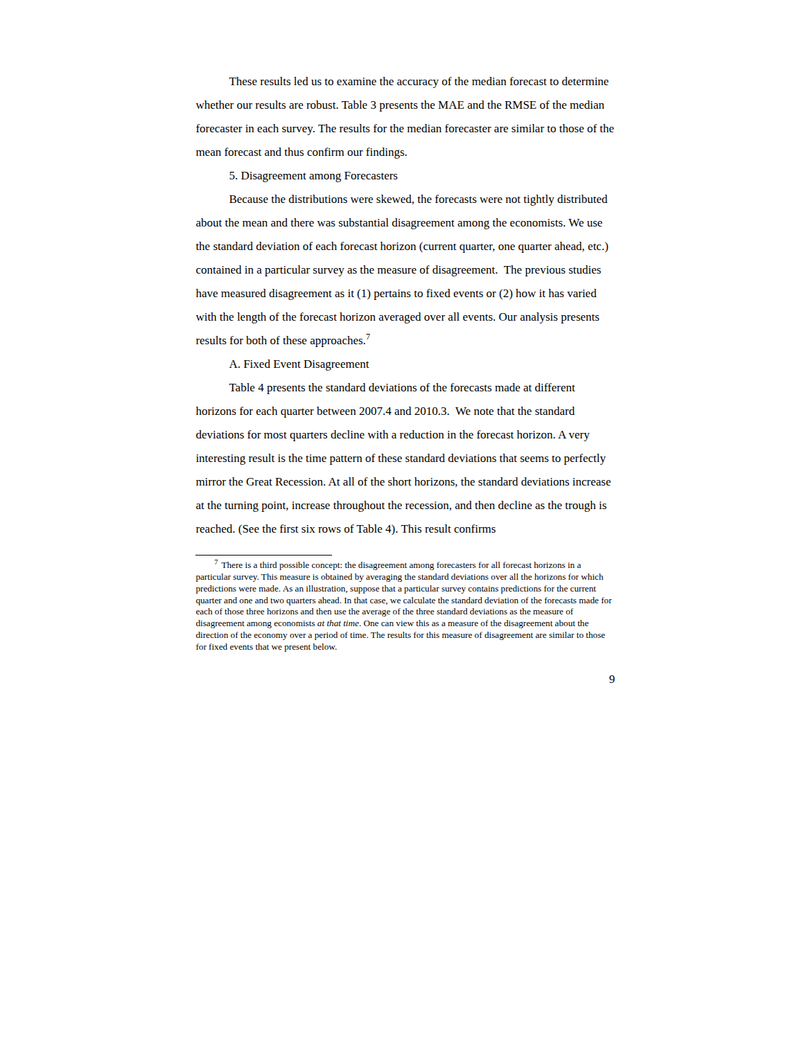These results led us to examine the accuracy of the median forecast to determine whether our results are robust. Table 3 presents the MAE and the RMSE of the median forecaster in each survey. The results for the median forecaster are similar to those of the mean forecast and thus confirm our findings.
5. Disagreement among Forecasters
Because the distributions were skewed, the forecasts were not tightly distributed about the mean and there was substantial disagreement among the economists. We use the standard deviation of each forecast horizon (current quarter, one quarter ahead, etc.) contained in a particular survey as the measure of disagreement. The previous studies have measured disagreement as it (1) pertains to fixed events or (2) how it has varied with the length of the forecast horizon averaged over all events. Our analysis presents results for both of these approaches.7
A. Fixed Event Disagreement
Table 4 presents the standard deviations of the forecasts made at different horizons for each quarter between 2007.4 and 2010.3. We note that the standard deviations for most quarters decline with a reduction in the forecast horizon. A very interesting result is the time pattern of these standard deviations that seems to perfectly mirror the Great Recession. At all of the short horizons, the standard deviations increase at the turning point, increase throughout the recession, and then decline as the trough is reached. (See the first six rows of Table 4). This result confirms
7 There is a third possible concept: the disagreement among forecasters for all forecast horizons in a particular survey. This measure is obtained by averaging the standard deviations over all the horizons for which predictions were made. As an illustration, suppose that a particular survey contains predictions for the current quarter and one and two quarters ahead. In that case, we calculate the standard deviation of the forecasts made for each of those three horizons and then use the average of the three standard deviations as the measure of disagreement among economists at that time. One can view this as a measure of the disagreement about the direction of the economy over a period of time. The results for this measure of disagreement are similar to those for fixed events that we present below.
9